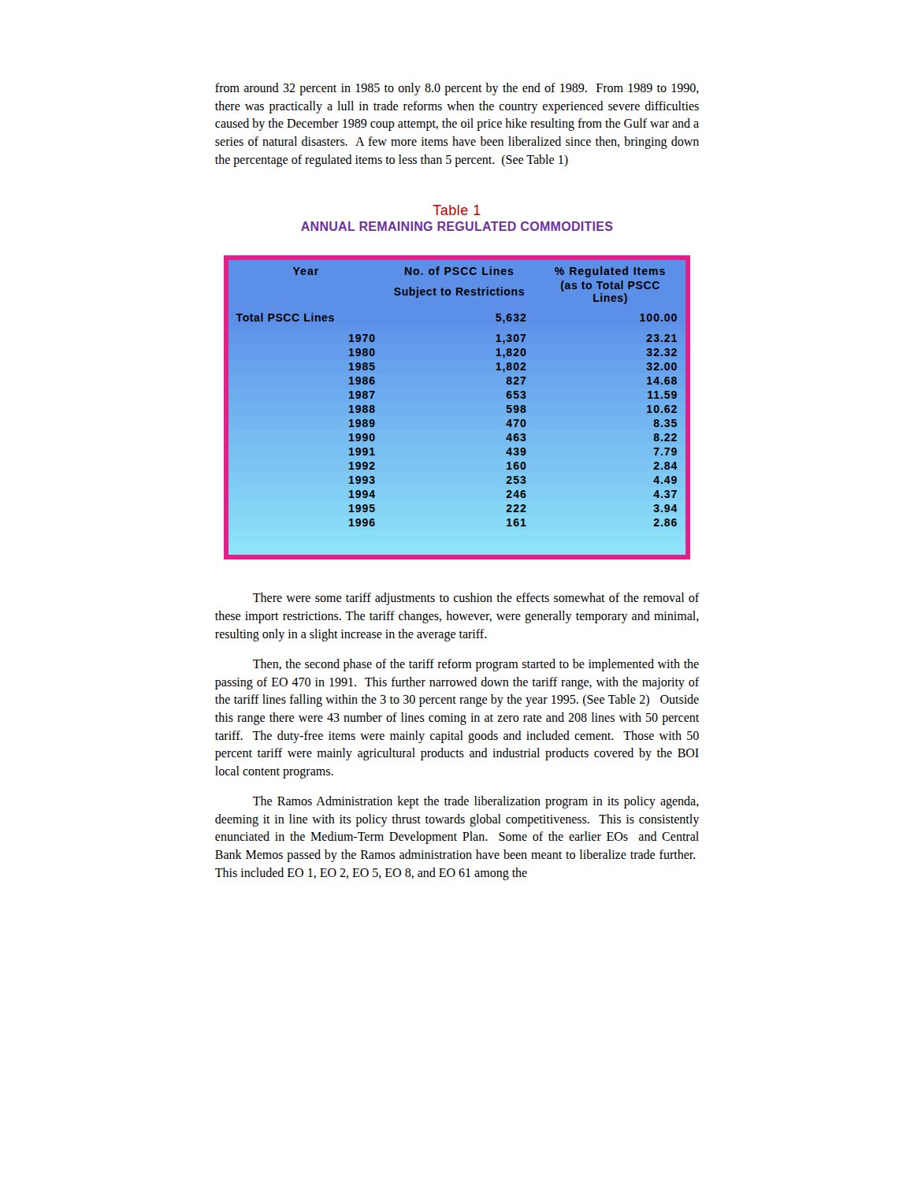from around 32 percent in 1985 to only 8.0 percent by the end of 1989. From 1989 to 1990, there was practically a lull in trade reforms when the country experienced severe difficulties caused by the December 1989 coup attempt, the oil price hike resulting from the Gulf war and a series of natural disasters. A few more items have been liberalized since then, bringing down the percentage of regulated items to less than 5 percent. (See Table 1)
Table 1
ANNUAL REMAINING REGULATED COMMODITIES
| Year | No. of PSCC Lines | % Regulated Items |
| --- | --- | --- |
| | Subject to Restrictions | (as to Total PSCC Lines) |
| Total PSCC Lines | 5,632 | 100.00 |
| 1970 | 1,307 | 23.21 |
| 1980 | 1,820 | 32.32 |
| 1985 | 1,802 | 32.00 |
| 1986 | 827 | 14.68 |
| 1987 | 653 | 11.59 |
| 1988 | 598 | 10.62 |
| 1989 | 470 | 8.35 |
| 1990 | 463 | 8.22 |
| 1991 | 439 | 7.79 |
| 1992 | 160 | 2.84 |
| 1993 | 253 | 4.49 |
| 1994 | 246 | 4.37 |
| 1995 | 222 | 3.94 |
| 1996 | 161 | 2.86 |
There were some tariff adjustments to cushion the effects somewhat of the removal of these import restrictions. The tariff changes, however, were generally temporary and minimal, resulting only in a slight increase in the average tariff.
Then, the second phase of the tariff reform program started to be implemented with the passing of EO 470 in 1991. This further narrowed down the tariff range, with the majority of the tariff lines falling within the 3 to 30 percent range by the year 1995. (See Table 2) Outside this range there were 43 number of lines coming in at zero rate and 208 lines with 50 percent tariff. The duty-free items were mainly capital goods and included cement. Those with 50 percent tariff were mainly agricultural products and industrial products covered by the BOI local content programs.
The Ramos Administration kept the trade liberalization program in its policy agenda, deeming it in line with its policy thrust towards global competitiveness. This is consistently enunciated in the Medium-Term Development Plan. Some of the earlier EOs and Central Bank Memos passed by the Ramos administration have been meant to liberalize trade further. This included EO 1, EO 2, EO 5, EO 8, and EO 61 among the